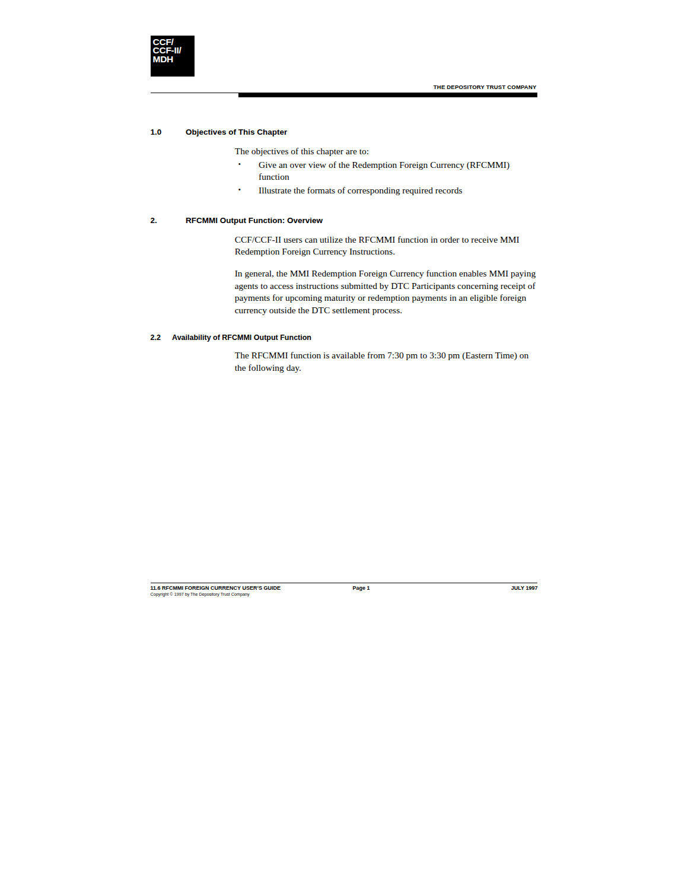CCF/ CCF-II/ MDH
THE DEPOSITORY TRUST COMPANY
1.0 Objectives of This Chapter
The objectives of this chapter are to:
Give an over view of the Redemption Foreign Currency (RFCMMI) function
Illustrate the formats of corresponding required records
2. RFCMMI Output Function: Overview
CCF/CCF-II users can utilize the RFCMMI function in order to receive MMI Redemption Foreign Currency Instructions.
In general, the MMI Redemption Foreign Currency function enables MMI paying agents to access instructions submitted by DTC Participants concerning receipt of payments for upcoming maturity or redemption payments in an eligible foreign currency outside the DTC settlement process.
2.2 Availability of RFCMMI Output Function
The RFCMMI function is available from 7:30 pm to 3:30 pm (Eastern Time) on the following day.
11.6 RFCMMI FOREIGN CURRENCY USER’S GUIDE
Copyright © 1997 by The Depository Trust Company
Page 1
JULY 1997